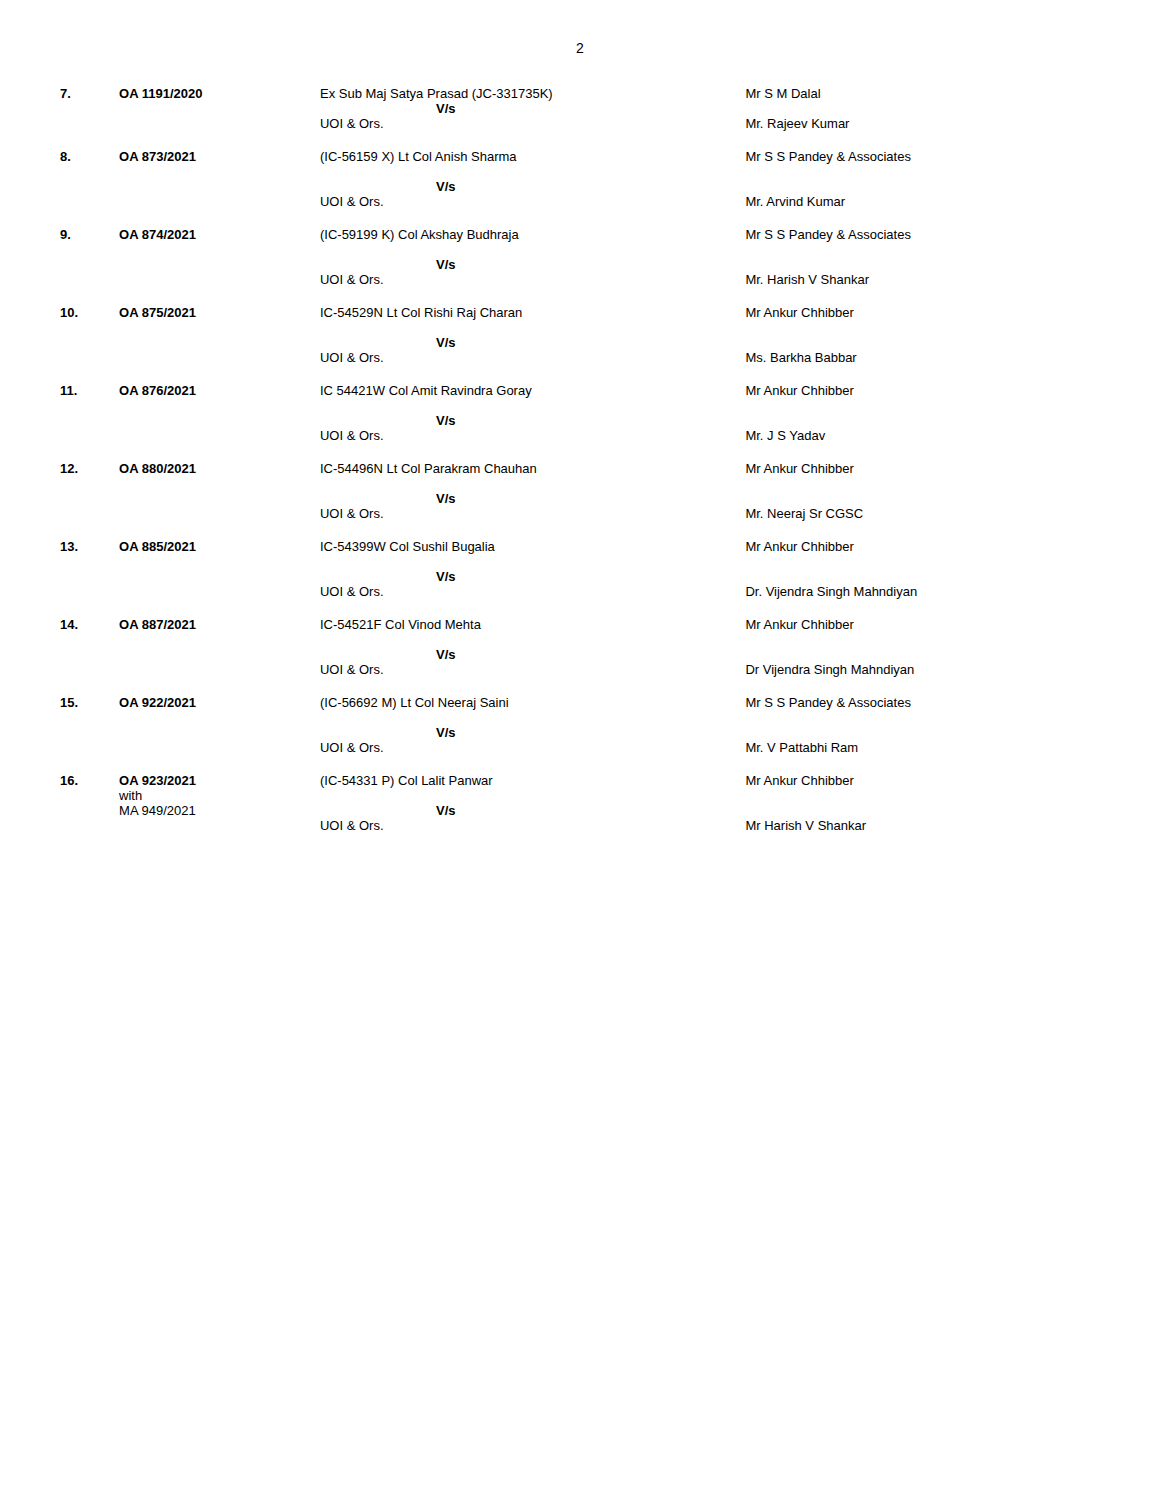2
| 7. | OA 1191/2020 | Ex Sub Maj Satya Prasad (JC-331735K) V/s UOI & Ors. | Mr S M Dalal Mr. Rajeev Kumar |
| 8. | OA 873/2021 | (IC-56159 X) Lt Col Anish Sharma V/s UOI & Ors. | Mr S S Pandey & Associates Mr. Arvind Kumar |
| 9. | OA 874/2021 | (IC-59199 K) Col Akshay Budhraja V/s UOI & Ors. | Mr S S Pandey & Associates Mr. Harish V Shankar |
| 10. | OA 875/2021 | IC-54529N Lt Col Rishi Raj Charan V/s UOI & Ors. | Mr Ankur Chhibber Ms. Barkha Babbar |
| 11. | OA 876/2021 | IC 54421W Col Amit Ravindra Goray V/s UOI & Ors. | Mr Ankur Chhibber Mr. J S Yadav |
| 12. | OA 880/2021 | IC-54496N Lt Col Parakram Chauhan V/s UOI & Ors. | Mr Ankur Chhibber Mr. Neeraj Sr CGSC |
| 13. | OA 885/2021 | IC-54399W Col Sushil Bugalia V/s UOI & Ors. | Mr Ankur Chhibber Dr. Vijendra Singh Mahndiyan |
| 14. | OA 887/2021 | IC-54521F Col Vinod Mehta V/s UOI & Ors. | Mr Ankur Chhibber Dr Vijendra Singh Mahndiyan |
| 15. | OA 922/2021 | (IC-56692 M) Lt Col Neeraj Saini V/s UOI & Ors. | Mr S S Pandey & Associates Mr. V Pattabhi Ram |
| 16. | OA 923/2021 with MA 949/2021 | (IC-54331 P) Col Lalit Panwar V/s UOI & Ors. | Mr Ankur Chhibber Mr Harish V Shankar |